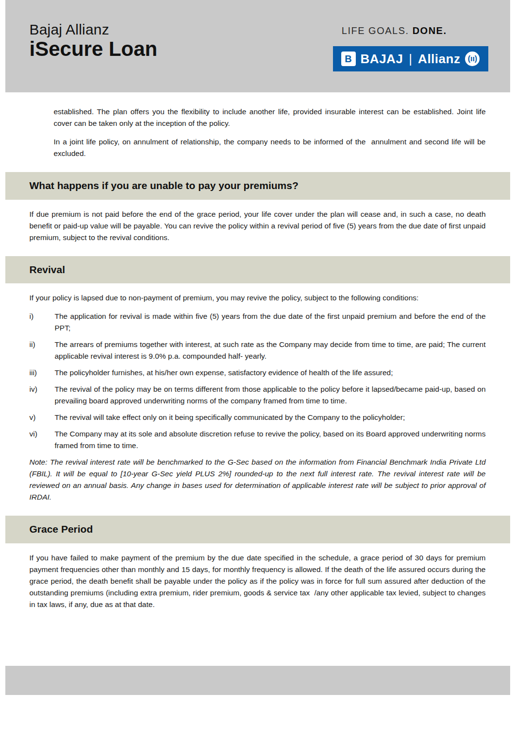Bajaj Allianz
iSecure Loan
LIFE GOALS. DONE.
B BAJAJ | Allianz (ıı)
established. The plan offers you the flexibility to include another life, provided insurable interest can be established. Joint life cover can be taken only at the inception of the policy.
In a joint life policy, on annulment of relationship, the company needs to be informed of the annulment and second life will be excluded.
What happens if you are unable to pay your premiums?
If due premium is not paid before the end of the grace period, your life cover under the plan will cease and, in such a case, no death benefit or paid-up value will be payable. You can revive the policy within a revival period of five (5) years from the due date of first unpaid premium, subject to the revival conditions.
Revival
If your policy is lapsed due to non-payment of premium, you may revive the policy, subject to the following conditions:
i) The application for revival is made within five (5) years from the due date of the first unpaid premium and before the end of the PPT;
ii) The arrears of premiums together with interest, at such rate as the Company may decide from time to time, are paid; The current applicable revival interest is 9.0% p.a. compounded half- yearly.
iii) The policyholder furnishes, at his/her own expense, satisfactory evidence of health of the life assured;
iv) The revival of the policy may be on terms different from those applicable to the policy before it lapsed/became paid-up, based on prevailing board approved underwriting norms of the company framed from time to time.
v) The revival will take effect only on it being specifically communicated by the Company to the policyholder;
vi) The Company may at its sole and absolute discretion refuse to revive the policy, based on its Board approved underwriting norms framed from time to time.
Note: The revival interest rate will be benchmarked to the G-Sec based on the information from Financial Benchmark India Private Ltd (FBIL). It will be equal to [10-year G-Sec yield PLUS 2%] rounded-up to the next full interest rate. The revival interest rate will be reviewed on an annual basis. Any change in bases used for determination of applicable interest rate will be subject to prior approval of IRDAI.
Grace Period
If you have failed to make payment of the premium by the due date specified in the schedule, a grace period of 30 days for premium payment frequencies other than monthly and 15 days, for monthly frequency is allowed. If the death of the life assured occurs during the grace period, the death benefit shall be payable under the policy as if the policy was in force for full sum assured after deduction of the outstanding premiums (including extra premium, rider premium, goods & service tax /any other applicable tax levied, subject to changes in tax laws, if any, due as at that date.